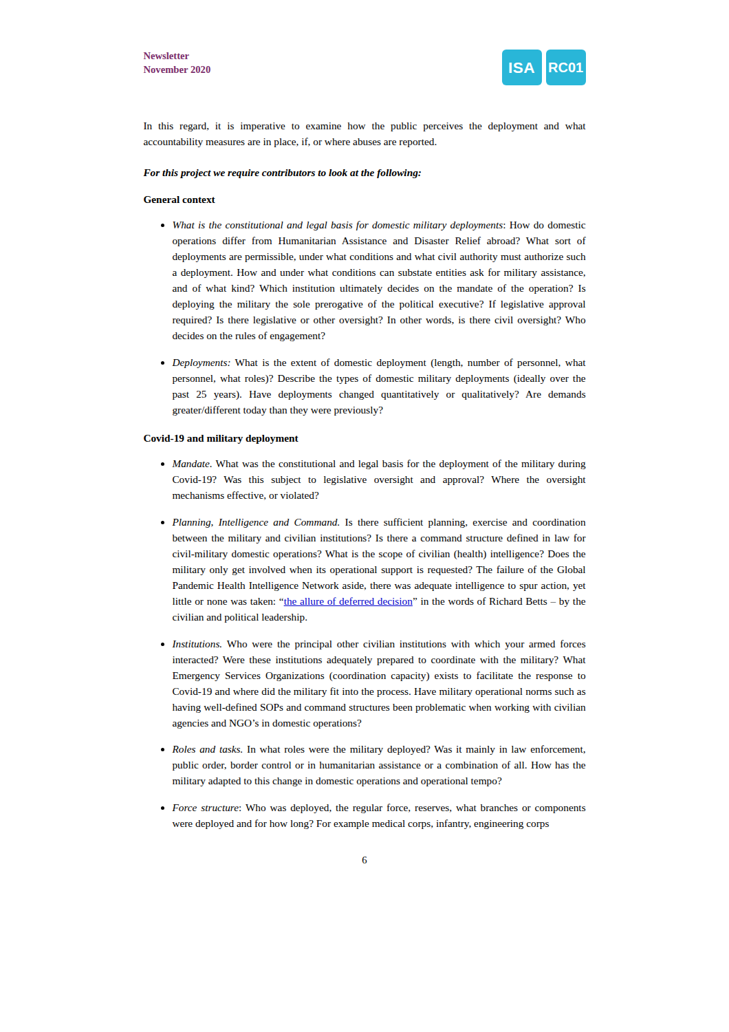Newsletter
November 2020
ISA
RC01
In this regard, it is imperative to examine how the public perceives the deployment and what accountability measures are in place, if, or where abuses are reported.
For this project we require contributors to look at the following:
General context
What is the constitutional and legal basis for domestic military deployments: How do domestic operations differ from Humanitarian Assistance and Disaster Relief abroad? What sort of deployments are permissible, under what conditions and what civil authority must authorize such a deployment. How and under what conditions can substate entities ask for military assistance, and of what kind? Which institution ultimately decides on the mandate of the operation? Is deploying the military the sole prerogative of the political executive? If legislative approval required? Is there legislative or other oversight? In other words, is there civil oversight? Who decides on the rules of engagement?
Deployments: What is the extent of domestic deployment (length, number of personnel, what personnel, what roles)? Describe the types of domestic military deployments (ideally over the past 25 years). Have deployments changed quantitatively or qualitatively? Are demands greater/different today than they were previously?
Covid-19 and military deployment
Mandate. What was the constitutional and legal basis for the deployment of the military during Covid-19? Was this subject to legislative oversight and approval? Where the oversight mechanisms effective, or violated?
Planning, Intelligence and Command. Is there sufficient planning, exercise and coordination between the military and civilian institutions? Is there a command structure defined in law for civil-military domestic operations? What is the scope of civilian (health) intelligence? Does the military only get involved when its operational support is requested? The failure of the Global Pandemic Health Intelligence Network aside, there was adequate intelligence to spur action, yet little or none was taken: “the allure of deferred decision” in the words of Richard Betts – by the civilian and political leadership.
Institutions. Who were the principal other civilian institutions with which your armed forces interacted? Were these institutions adequately prepared to coordinate with the military? What Emergency Services Organizations (coordination capacity) exists to facilitate the response to Covid-19 and where did the military fit into the process. Have military operational norms such as having well-defined SOPs and command structures been problematic when working with civilian agencies and NGO’s in domestic operations?
Roles and tasks. In what roles were the military deployed? Was it mainly in law enforcement, public order, border control or in humanitarian assistance or a combination of all. How has the military adapted to this change in domestic operations and operational tempo?
Force structure: Who was deployed, the regular force, reserves, what branches or components were deployed and for how long? For example medical corps, infantry, engineering corps
6